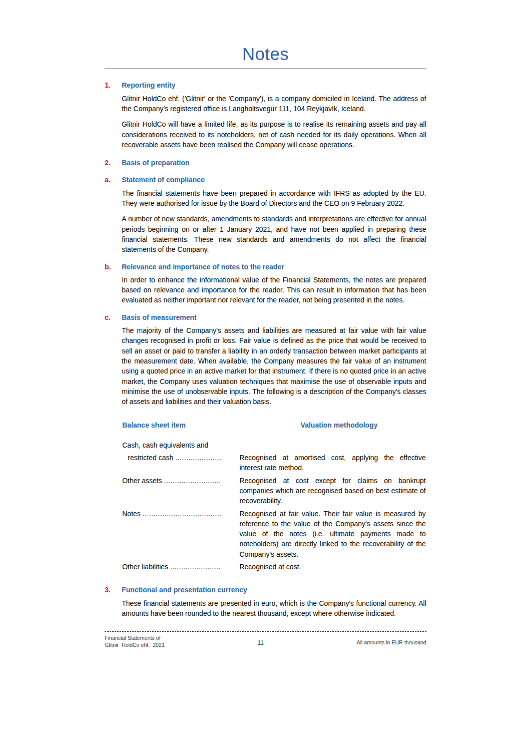Notes
1. Reporting entity
Glitnir HoldCo ehf. (′Glitnir′ or the ′Company′), is a company domiciled in Iceland. The address of the Company′s registered office is Langholtsvegur 111, 104 Reykjavík, Iceland.
Glitnir HoldCo will have a limited life, as its purpose is to realise its remaining assets and pay all considerations received to its noteholders, net of cash needed for its daily operations. When all recoverable assets have been realised the Company will cease operations.
2. Basis of preparation
a. Statement of compliance
The financial statements have been prepared in accordance with IFRS as adopted by the EU. They were authorised for issue by the Board of Directors and the CEO on 9 February 2022.
A number of new standards, amendments to standards and interpretations are effective for annual periods beginning on or after 1 January 2021, and have not been applied in preparing these financial statements. These new standards and amendments do not affect the financial statements of the Company.
b. Relevance and importance of notes to the reader
In order to enhance the informational value of the Financial Statements, the notes are prepared based on relevance and importance for the reader. This can result in information that has been evaluated as neither important nor relevant for the reader, not being presented in the notes.
c. Basis of measurement
The majority of the Company′s assets and liabilities are measured at fair value with fair value changes recognised in profit or loss. Fair value is defined as the price that would be received to sell an asset or paid to transfer a liability in an orderly transaction between market participants at the measurement date. When available, the Company measures the fair value of an instrument using a quoted price in an active market for that instrument. If there is no quoted price in an active market, the Company uses valuation techniques that maximise the use of observable inputs and minimise the use of unobservable inputs. The following is a description of the Company′s classes of assets and liabilities and their valuation basis.
| Balance sheet item | Valuation methodology |
| --- | --- |
| Cash, cash equivalents and | |
| restricted cash ..................... | Recognised at amortised cost, applying the effective interest rate method. |
| Other assets .......................... | Recognised at cost except for claims on bankrupt companies which are recognised based on best estimate of recoverability. |
| Notes .................................... | Recognised at fair value. Their fair value is measured by reference to the value of the Company′s assets since the value of the notes (i.e. ultimate payments made to noteholders) are directly linked to the recoverability of the Company′s assets. |
| Other liabilities ....................... | Recognised at cost. |
3. Functional and presentation currency
These financial statements are presented in euro, which is the Company′s functional currency. All amounts have been rounded to the nearest thousand, except where otherwise indicated.
Financial Statements of
Glitnir HoldCo ehf. 2021
11
All amounts in EUR thousand